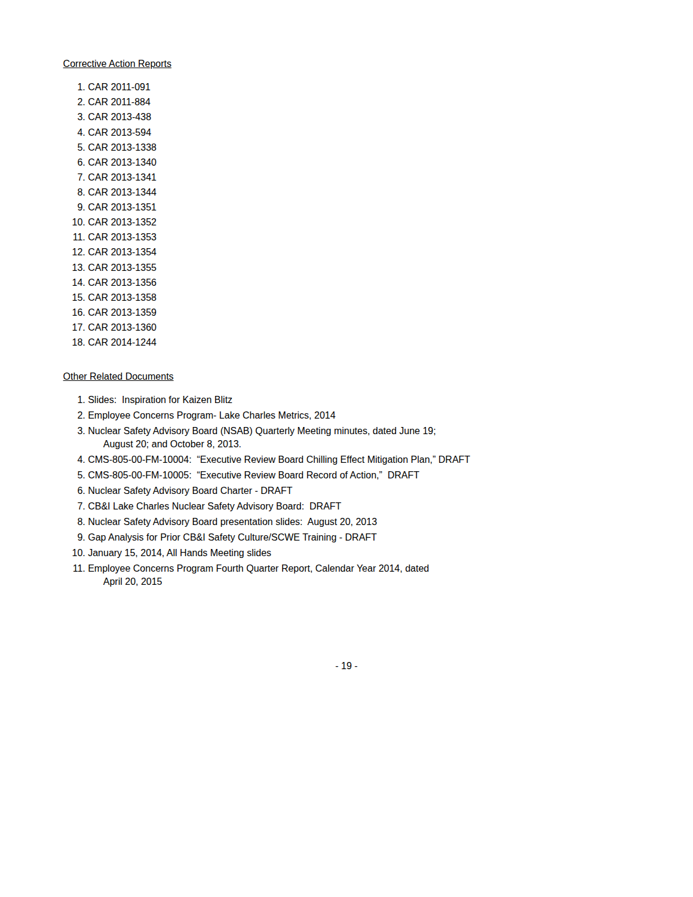Corrective Action Reports
CAR 2011-091
CAR 2011-884
CAR 2013-438
CAR 2013-594
CAR 2013-1338
CAR 2013-1340
CAR 2013-1341
CAR 2013-1344
CAR 2013-1351
CAR 2013-1352
CAR 2013-1353
CAR 2013-1354
CAR 2013-1355
CAR 2013-1356
CAR 2013-1358
CAR 2013-1359
CAR 2013-1360
CAR 2014-1244
Other Related Documents
Slides: Inspiration for Kaizen Blitz
Employee Concerns Program- Lake Charles Metrics, 2014
Nuclear Safety Advisory Board (NSAB) Quarterly Meeting minutes, dated June 19;August 20; and October 8, 2013.
CMS-805-00-FM-10004: “Executive Review Board Chilling Effect Mitigation Plan,” DRAFT
CMS-805-00-FM-10005: “Executive Review Board Record of Action,” DRAFT
Nuclear Safety Advisory Board Charter - DRAFT
CB&I Lake Charles Nuclear Safety Advisory Board: DRAFT
Nuclear Safety Advisory Board presentation slides: August 20, 2013
Gap Analysis for Prior CB&I Safety Culture/SCWE Training - DRAFT
January 15, 2014, All Hands Meeting slides
Employee Concerns Program Fourth Quarter Report, Calendar Year 2014, datedApril 20, 2015
- 19 -